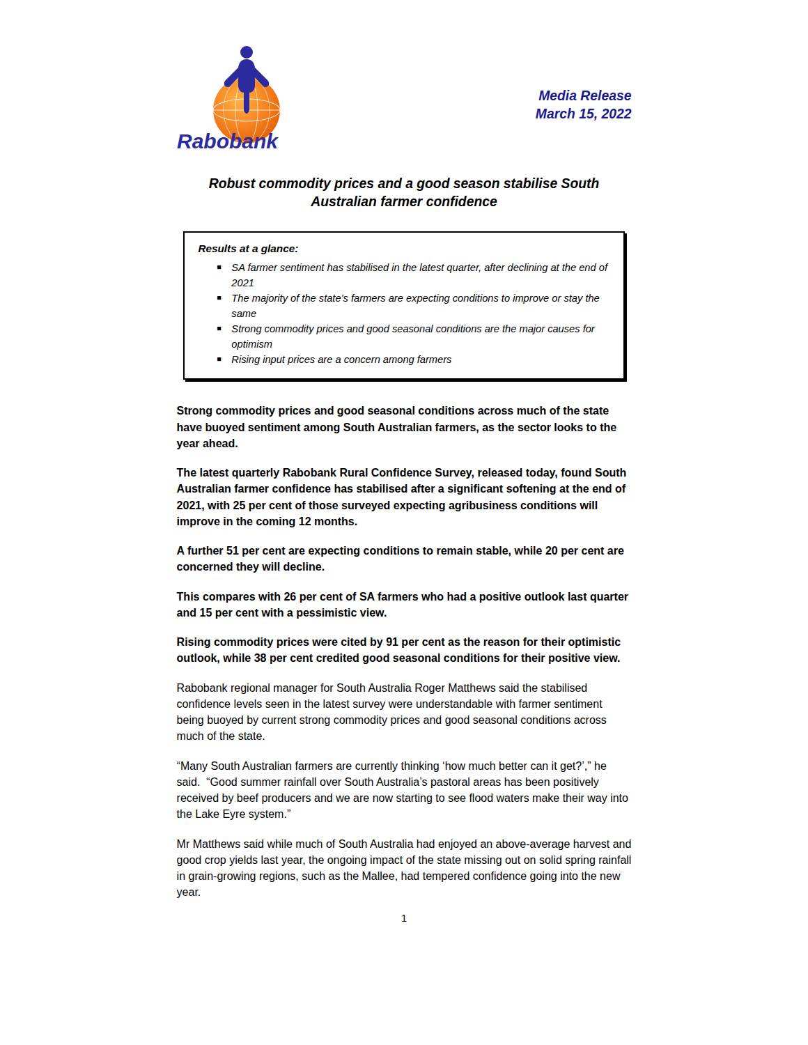Rabobank
Media Release
March 15, 2022
Robust commodity prices and a good season stabilise South Australian farmer confidence
Results at a glance:
SA farmer sentiment has stabilised in the latest quarter, after declining at the end of 2021
The majority of the state’s farmers are expecting conditions to improve or stay the same
Strong commodity prices and good seasonal conditions are the major causes for optimism
Rising input prices are a concern among farmers
Strong commodity prices and good seasonal conditions across much of the state have buoyed sentiment among South Australian farmers, as the sector looks to the year ahead.
The latest quarterly Rabobank Rural Confidence Survey, released today, found South Australian farmer confidence has stabilised after a significant softening at the end of 2021, with 25 per cent of those surveyed expecting agribusiness conditions will improve in the coming 12 months.
A further 51 per cent are expecting conditions to remain stable, while 20 per cent are concerned they will decline.
This compares with 26 per cent of SA farmers who had a positive outlook last quarter and 15 per cent with a pessimistic view.
Rising commodity prices were cited by 91 per cent as the reason for their optimistic outlook, while 38 per cent credited good seasonal conditions for their positive view.
Rabobank regional manager for South Australia Roger Matthews said the stabilised confidence levels seen in the latest survey were understandable with farmer sentiment being buoyed by current strong commodity prices and good seasonal conditions across much of the state.
“Many South Australian farmers are currently thinking ‘how much better can it get?’,” he said. “Good summer rainfall over South Australia’s pastoral areas has been positively received by beef producers and we are now starting to see flood waters make their way into the Lake Eyre system.”
Mr Matthews said while much of South Australia had enjoyed an above-average harvest and good crop yields last year, the ongoing impact of the state missing out on solid spring rainfall in grain-growing regions, such as the Mallee, had tempered confidence going into the new year.
1